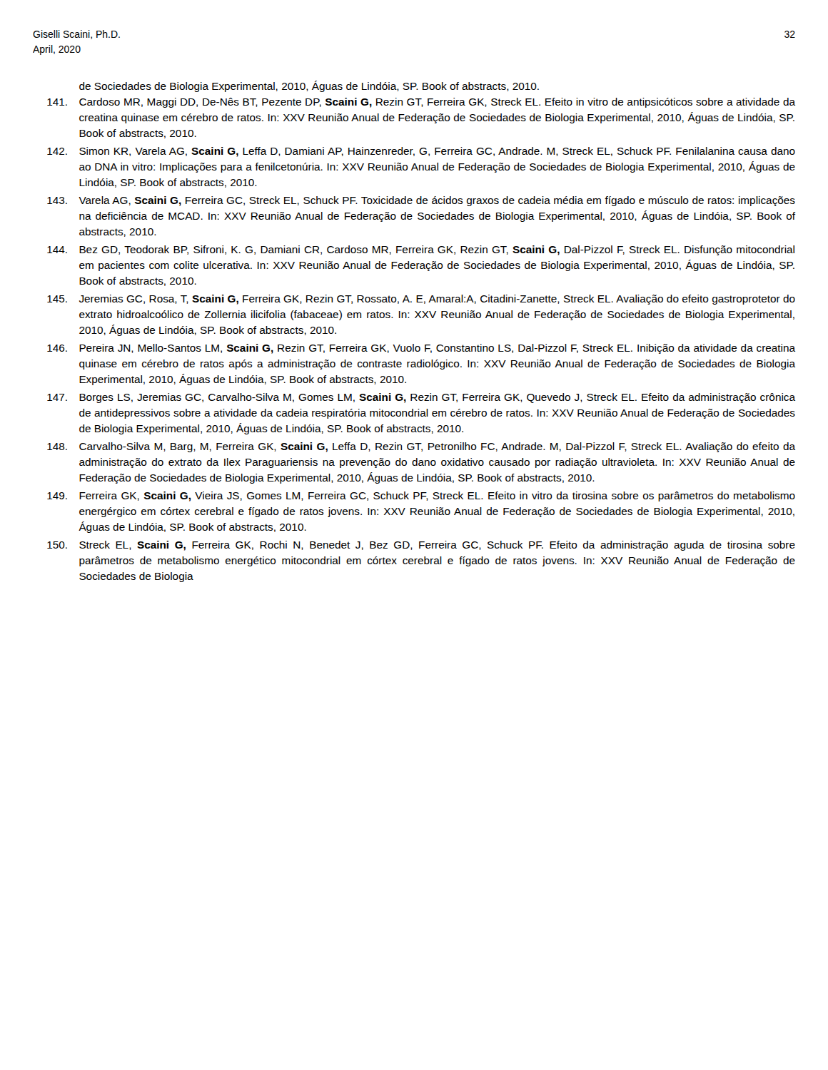Giselli Scaini, Ph.D.
32
April, 2020
de Sociedades de Biologia Experimental, 2010, Águas de Lindóia, SP. Book of abstracts, 2010.
141. Cardoso MR, Maggi DD, De-Nês BT, Pezente DP, Scaini G, Rezin GT, Ferreira GK, Streck EL. Efeito in vitro de antipsicóticos sobre a atividade da creatina quinase em cérebro de ratos. In: XXV Reunião Anual de Federação de Sociedades de Biologia Experimental, 2010, Águas de Lindóia, SP. Book of abstracts, 2010.
142. Simon KR, Varela AG, Scaini G, Leffa D, Damiani AP, Hainzenreder, G, Ferreira GC, Andrade. M, Streck EL, Schuck PF. Fenilalanina causa dano ao DNA in vitro: Implicações para a fenilcetonúria. In: XXV Reunião Anual de Federação de Sociedades de Biologia Experimental, 2010, Águas de Lindóia, SP. Book of abstracts, 2010.
143. Varela AG, Scaini G, Ferreira GC, Streck EL, Schuck PF. Toxicidade de ácidos graxos de cadeia média em fígado e músculo de ratos: implicações na deficiência de MCAD. In: XXV Reunião Anual de Federação de Sociedades de Biologia Experimental, 2010, Águas de Lindóia, SP. Book of abstracts, 2010.
144. Bez GD, Teodorak BP, Sifroni, K. G, Damiani CR, Cardoso MR, Ferreira GK, Rezin GT, Scaini G, Dal-Pizzol F, Streck EL. Disfunção mitocondrial em pacientes com colite ulcerativa. In: XXV Reunião Anual de Federação de Sociedades de Biologia Experimental, 2010, Águas de Lindóia, SP. Book of abstracts, 2010.
145. Jeremias GC, Rosa, T, Scaini G, Ferreira GK, Rezin GT, Rossato, A. E, Amaral:A, Citadini-Zanette, Streck EL. Avaliação do efeito gastroprotetor do extrato hidroalcoólico de Zollernia ilicifolia (fabaceae) em ratos. In: XXV Reunião Anual de Federação de Sociedades de Biologia Experimental, 2010, Águas de Lindóia, SP. Book of abstracts, 2010.
146. Pereira JN, Mello-Santos LM, Scaini G, Rezin GT, Ferreira GK, Vuolo F, Constantino LS, Dal-Pizzol F, Streck EL. Inibição da atividade da creatina quinase em cérebro de ratos após a administração de contraste radiológico. In: XXV Reunião Anual de Federação de Sociedades de Biologia Experimental, 2010, Águas de Lindóia, SP. Book of abstracts, 2010.
147. Borges LS, Jeremias GC, Carvalho-Silva M, Gomes LM, Scaini G, Rezin GT, Ferreira GK, Quevedo J, Streck EL. Efeito da administração crônica de antidepressivos sobre a atividade da cadeia respiratória mitocondrial em cérebro de ratos. In: XXV Reunião Anual de Federação de Sociedades de Biologia Experimental, 2010, Águas de Lindóia, SP. Book of abstracts, 2010.
148. Carvalho-Silva M, Barg, M, Ferreira GK, Scaini G, Leffa D, Rezin GT, Petronilho FC, Andrade. M, Dal-Pizzol F, Streck EL. Avaliação do efeito da administração do extrato da Ilex Paraguariensis na prevenção do dano oxidativo causado por radiação ultravioleta. In: XXV Reunião Anual de Federação de Sociedades de Biologia Experimental, 2010, Águas de Lindóia, SP. Book of abstracts, 2010.
149. Ferreira GK, Scaini G, Vieira JS, Gomes LM, Ferreira GC, Schuck PF, Streck EL. Efeito in vitro da tirosina sobre os parâmetros do metabolismo energérgico em córtex cerebral e fígado de ratos jovens. In: XXV Reunião Anual de Federação de Sociedades de Biologia Experimental, 2010, Águas de Lindóia, SP. Book of abstracts, 2010.
150. Streck EL, Scaini G, Ferreira GK, Rochi N, Benedet J, Bez GD, Ferreira GC, Schuck PF. Efeito da administração aguda de tirosina sobre parâmetros de metabolismo energético mitocondrial em córtex cerebral e fígado de ratos jovens. In: XXV Reunião Anual de Federação de Sociedades de Biologia